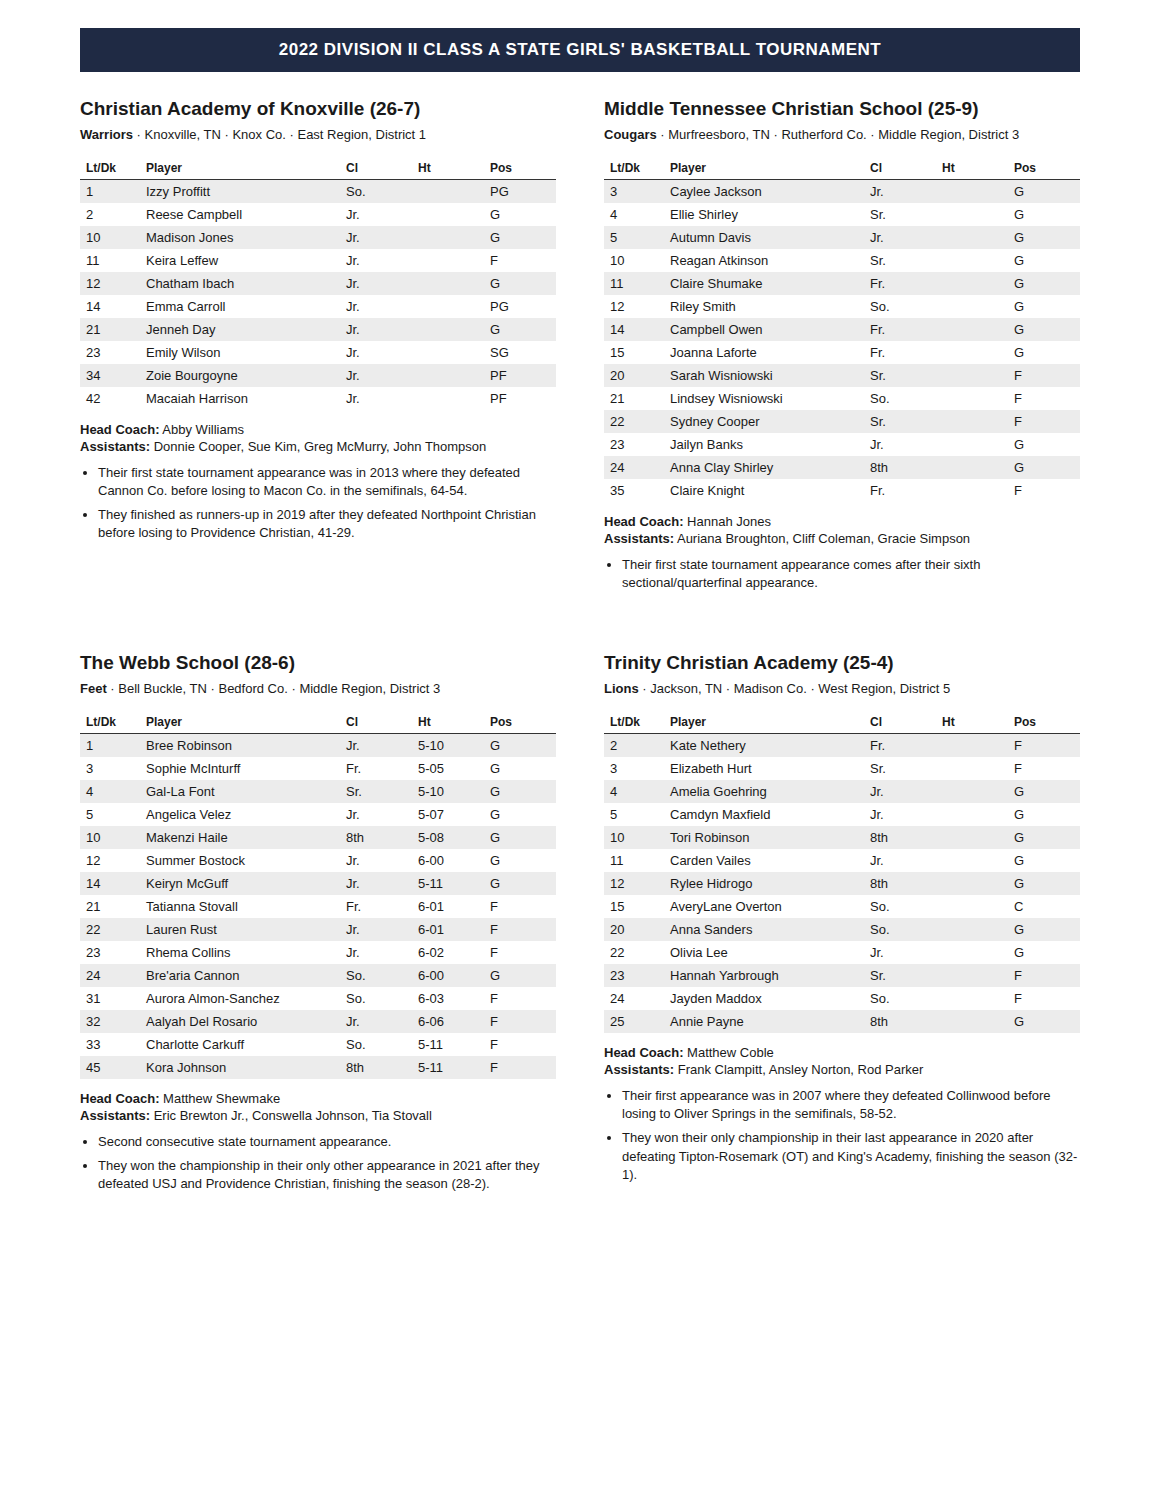2022 Division II Class A State Girls' Basketball Tournament
Christian Academy of Knoxville (26-7)
Warriors · Knoxville, TN · Knox Co. · East Region, District 1
| Lt/Dk | Player | Cl | Ht | Pos |
| --- | --- | --- | --- | --- |
| 1 | Izzy Proffitt | So. | | PG |
| 2 | Reese Campbell | Jr. | | G |
| 10 | Madison Jones | Jr. | | G |
| 11 | Keira Leffew | Jr. | | F |
| 12 | Chatham Ibach | Jr. | | G |
| 14 | Emma Carroll | Jr. | | PG |
| 21 | Jenneh Day | Jr. | | G |
| 23 | Emily Wilson | Jr. | | SG |
| 34 | Zoie Bourgoyne | Jr. | | PF |
| 42 | Macaiah Harrison | Jr. | | PF |
Head Coach: Abby Williams
Assistants: Donnie Cooper, Sue Kim, Greg McMurry, John Thompson
Their first state tournament appearance was in 2013 where they defeated Cannon Co. before losing to Macon Co. in the semifinals, 64-54.
They finished as runners-up in 2019 after they defeated Northpoint Christian before losing to Providence Christian, 41-29.
Middle Tennessee Christian School (25-9)
Cougars · Murfreesboro, TN · Rutherford Co. · Middle Region, District 3
| Lt/Dk | Player | Cl | Ht | Pos |
| --- | --- | --- | --- | --- |
| 3 | Caylee Jackson | Jr. | | G |
| 4 | Ellie Shirley | Sr. | | G |
| 5 | Autumn Davis | Jr. | | G |
| 10 | Reagan Atkinson | Sr. | | G |
| 11 | Claire Shumake | Fr. | | G |
| 12 | Riley Smith | So. | | G |
| 14 | Campbell Owen | Fr. | | G |
| 15 | Joanna Laforte | Fr. | | G |
| 20 | Sarah Wisniowski | Sr. | | F |
| 21 | Lindsey Wisniowski | So. | | F |
| 22 | Sydney Cooper | Sr. | | F |
| 23 | Jailyn Banks | Jr. | | G |
| 24 | Anna Clay Shirley | 8th | | G |
| 35 | Claire Knight | Fr. | | F |
Head Coach: Hannah Jones
Assistants: Auriana Broughton, Cliff Coleman, Gracie Simpson
Their first state tournament appearance comes after their sixth sectional/quarterfinal appearance.
The Webb School (28-6)
Feet · Bell Buckle, TN · Bedford Co. · Middle Region, District 3
| Lt/Dk | Player | Cl | Ht | Pos |
| --- | --- | --- | --- | --- |
| 1 | Bree Robinson | Jr. | 5-10 | G |
| 3 | Sophie McInturff | Fr. | 5-05 | G |
| 4 | Gal-La Font | Sr. | 5-10 | G |
| 5 | Angelica Velez | Jr. | 5-07 | G |
| 10 | Makenzi Haile | 8th | 5-08 | G |
| 12 | Summer Bostock | Jr. | 6-00 | G |
| 14 | Keiryn McGuff | Jr. | 5-11 | G |
| 21 | Tatianna Stovall | Fr. | 6-01 | F |
| 22 | Lauren Rust | Jr. | 6-01 | F |
| 23 | Rhema Collins | Jr. | 6-02 | F |
| 24 | Bre'aria Cannon | So. | 6-00 | G |
| 31 | Aurora Almon-Sanchez | So. | 6-03 | F |
| 32 | Aalyah Del Rosario | Jr. | 6-06 | F |
| 33 | Charlotte Carkuff | So. | 5-11 | F |
| 45 | Kora Johnson | 8th | 5-11 | F |
Head Coach: Matthew Shewmake
Assistants: Eric Brewton Jr., Conswella Johnson, Tia Stovall
Second consecutive state tournament appearance.
They won the championship in their only other appearance in 2021 after they defeated USJ and Providence Christian, finishing the season (28-2).
Trinity Christian Academy (25-4)
Lions · Jackson, TN · Madison Co. · West Region, District 5
| Lt/Dk | Player | Cl | Ht | Pos |
| --- | --- | --- | --- | --- |
| 2 | Kate Nethery | Fr. | | F |
| 3 | Elizabeth Hurt | Sr. | | F |
| 4 | Amelia Goehring | Jr. | | G |
| 5 | Camdyn Maxfield | Jr. | | G |
| 10 | Tori Robinson | 8th | | G |
| 11 | Carden Vailes | Jr. | | G |
| 12 | Rylee Hidrogo | 8th | | G |
| 15 | AveryLane Overton | So. | | C |
| 20 | Anna Sanders | So. | | G |
| 22 | Olivia Lee | Jr. | | G |
| 23 | Hannah Yarbrough | Sr. | | F |
| 24 | Jayden Maddox | So. | | F |
| 25 | Annie Payne | 8th | | G |
Head Coach: Matthew Coble
Assistants: Frank Clampitt, Ansley Norton, Rod Parker
Their first appearance was in 2007 where they defeated Collinwood before losing to Oliver Springs in the semifinals, 58-52.
They won their only championship in their last appearance in 2020 after defeating Tipton-Rosemark (OT) and King's Academy, finishing the season (32-1).